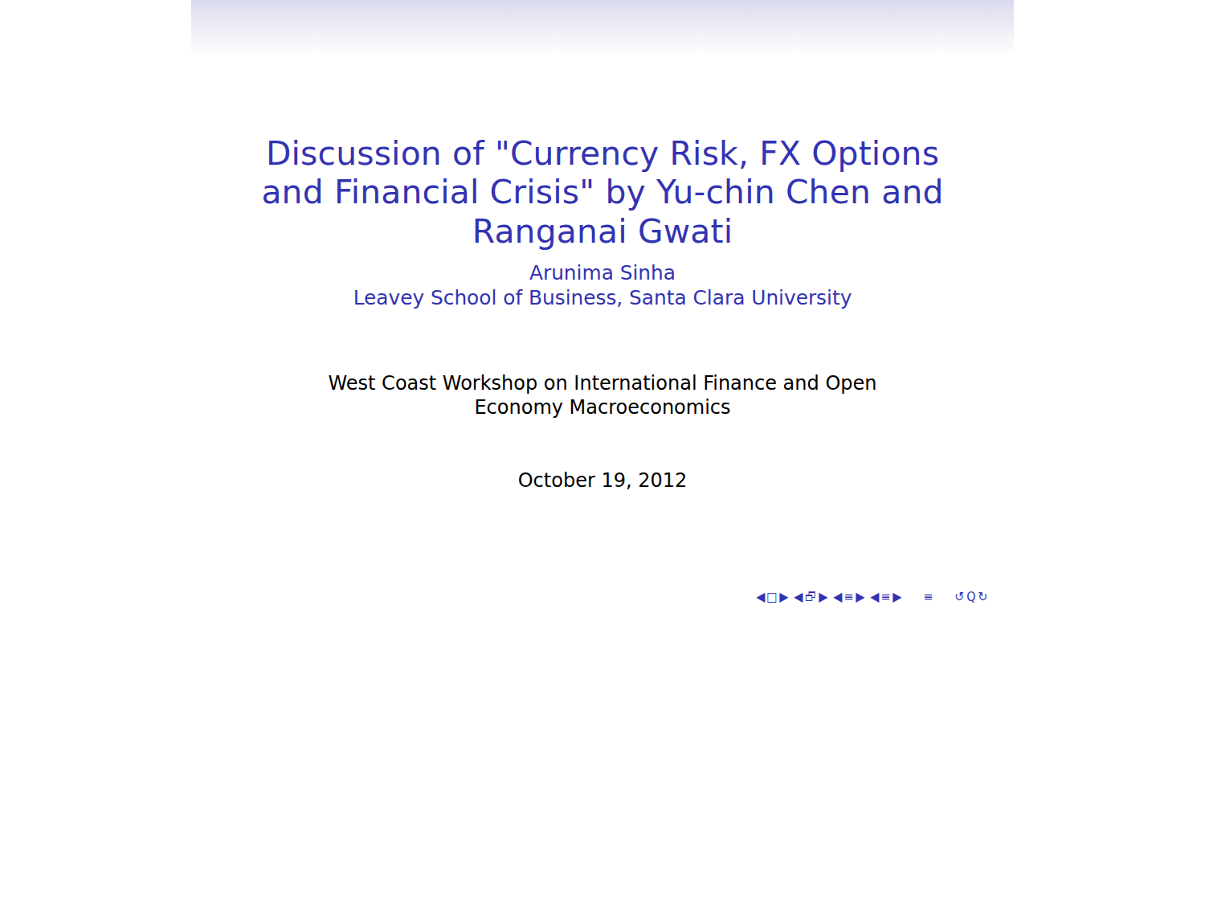Discussion of "Currency Risk, FX Options and Financial Crisis" by Yu-chin Chen and Ranganai Gwati
Arunima Sinha
Leavey School of Business, Santa Clara University
West Coast Workshop on International Finance and Open Economy Macroeconomics
October 19, 2012
◀□▶ ◀🗗▶ ◀≡▶ ◀≡▶ ≡ ↺Q↻